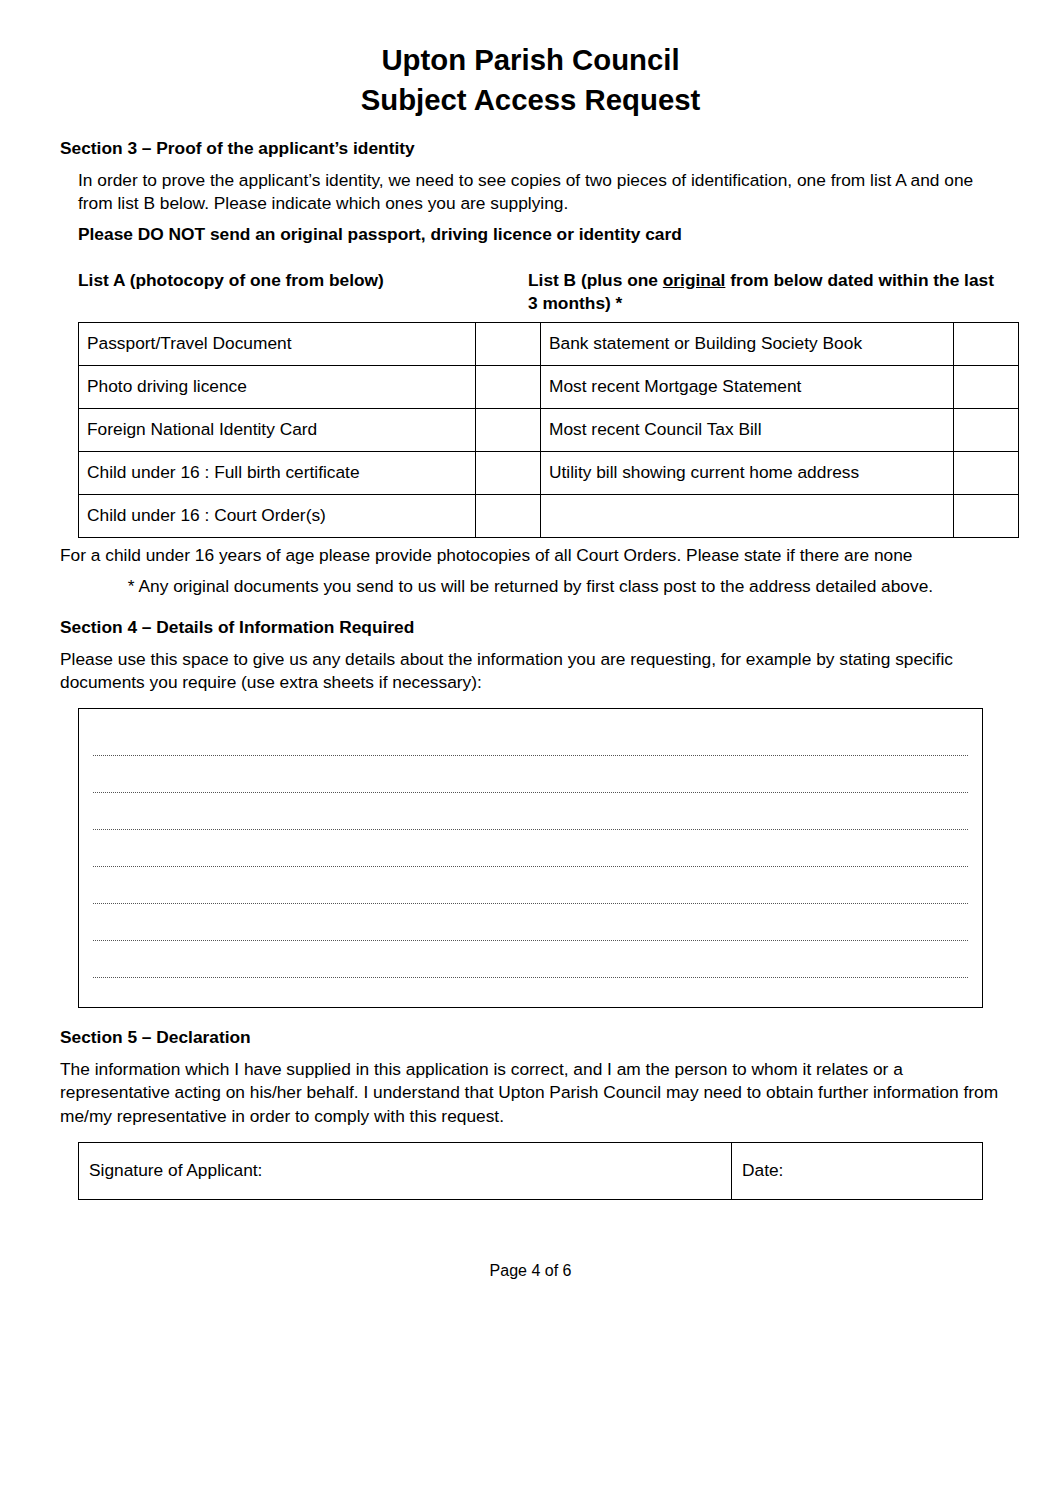Upton Parish Council
Subject Access Request
Section 3 – Proof of the applicant’s identity
In order to prove the applicant’s identity, we need to see copies of two pieces of identification, one from list A and one from list B below. Please indicate which ones you are supplying.
Please DO NOT send an original passport, driving licence or identity card
List A (photocopy of one from below)
List B (plus one original from below dated within the last 3 months) *
| Passport/Travel Document | | Bank statement or Building Society Book | |
| Photo driving licence | | Most recent Mortgage Statement | |
| Foreign National Identity Card | | Most recent Council Tax Bill | |
| Child under 16 : Full birth certificate | | Utility bill showing current home address | |
| Child under 16 : Court Order(s) | | | |
For a child under 16 years of age please provide photocopies of all Court Orders. Please state if there are none
* Any original documents you send to us will be returned by first class post to the address detailed above.
Section 4 – Details of Information Required
Please use this space to give us any details about the information you are requesting, for example by stating specific documents you require (use extra sheets if necessary):
Section 5 – Declaration
The information which I have supplied in this application is correct, and I am the person to whom it relates or a representative acting on his/her behalf. I understand that Upton Parish Council may need to obtain further information from me/my representative in order to comply with this request.
| Signature of Applicant: | Date: |
Page 4 of 6